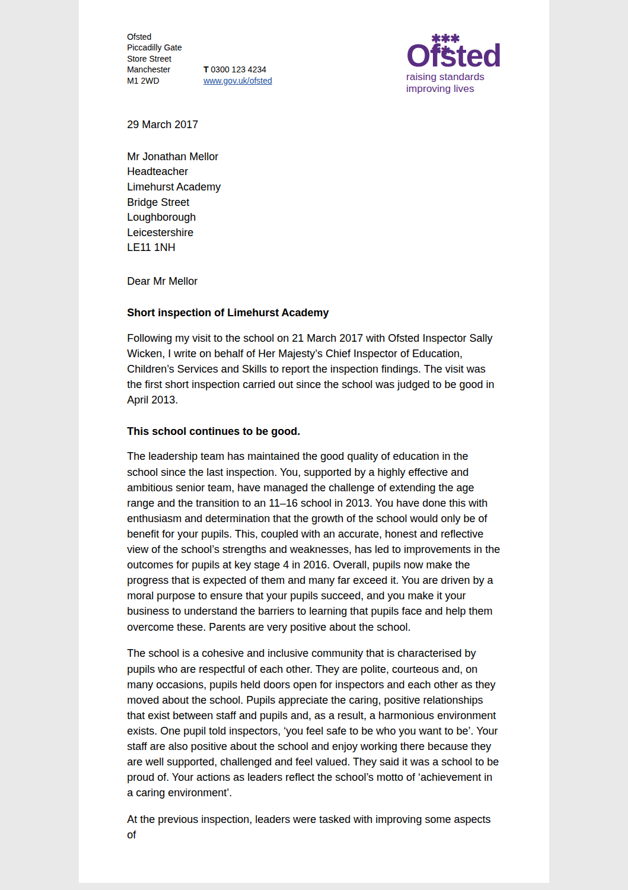| Ofsted | |
| Piccadilly Gate | |
| Store Street | |
| Manchester | T 0300 123 4234 |
| M1 2WD | www.gov.uk/ofsted |
✱✱✱
✱✱ Ofsted raising standards
improving lives
29 March 2017
Mr Jonathan Mellor
Headteacher
Limehurst Academy
Bridge Street
Loughborough
Leicestershire
LE11 1NH
Dear Mr Mellor
Short inspection of Limehurst Academy
Following my visit to the school on 21 March 2017 with Ofsted Inspector Sally Wicken, I write on behalf of Her Majesty’s Chief Inspector of Education, Children’s Services and Skills to report the inspection findings. The visit was the first short inspection carried out since the school was judged to be good in April 2013.
This school continues to be good.
The leadership team has maintained the good quality of education in the school since the last inspection. You, supported by a highly effective and ambitious senior team, have managed the challenge of extending the age range and the transition to an 11–16 school in 2013. You have done this with enthusiasm and determination that the growth of the school would only be of benefit for your pupils. This, coupled with an accurate, honest and reflective view of the school’s strengths and weaknesses, has led to improvements in the outcomes for pupils at key stage 4 in 2016. Overall, pupils now make the progress that is expected of them and many far exceed it. You are driven by a moral purpose to ensure that your pupils succeed, and you make it your business to understand the barriers to learning that pupils face and help them overcome these. Parents are very positive about the school.
The school is a cohesive and inclusive community that is characterised by pupils who are respectful of each other. They are polite, courteous and, on many occasions, pupils held doors open for inspectors and each other as they moved about the school. Pupils appreciate the caring, positive relationships that exist between staff and pupils and, as a result, a harmonious environment exists. One pupil told inspectors, ‘you feel safe to be who you want to be’. Your staff are also positive about the school and enjoy working there because they are well supported, challenged and feel valued. They said it was a school to be proud of. Your actions as leaders reflect the school’s motto of ‘achievement in a caring environment’.
At the previous inspection, leaders were tasked with improving some aspects of